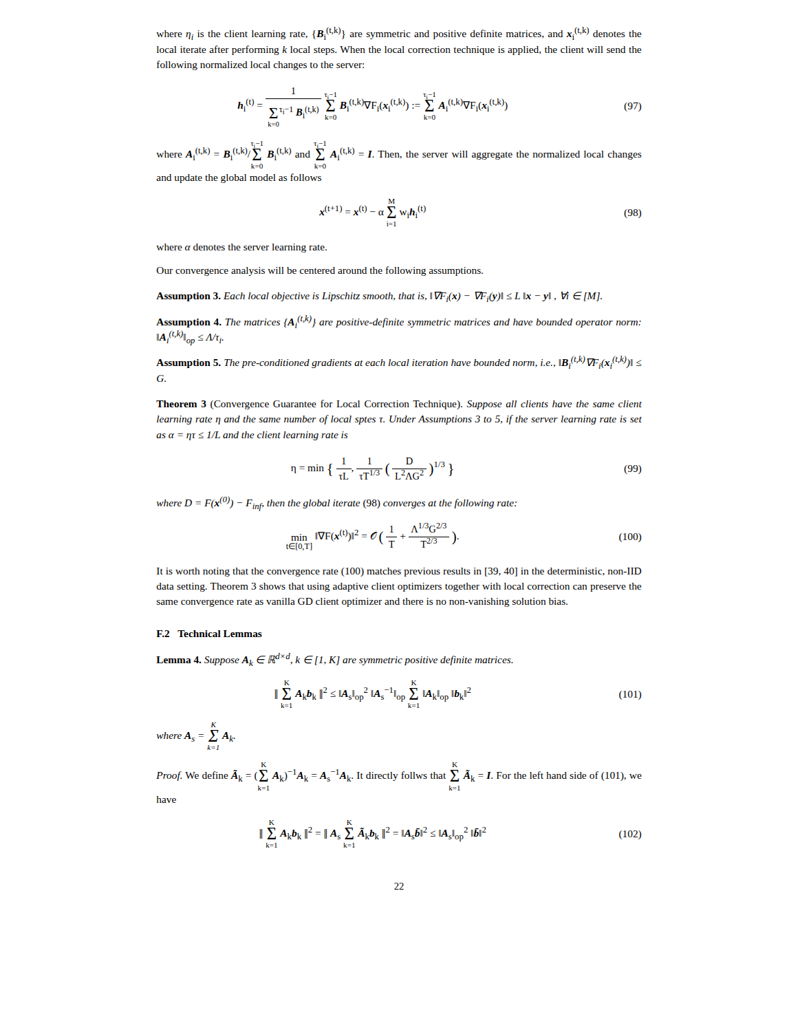where ηi is the client learning rate, {Bi(t,k)} are symmetric and positive definite matrices, and xi(t,k) denotes the local iterate after performing k local steps. When the local correction technique is applied, the client will send the following normalized local changes to the server:
hi(t) = 1 Σk=0τi−1 Bi(t,k) τi−1 Σk=0 Bi(t,k)∇Fi(xi(t,k)) := τi−1 Σk=0 Ai(t,k)∇Fi(xi(t,k))
(97)
where Ai(t,k) = Bi(t,k)/τi−1 Σk=0 Bi(t,k) and τi−1 Σk=0 Ai(t,k) = I. Then, the server will aggregate the normalized local changes and update the global model as follows
x(t+1) = x(t) − α MΣi=1 wihi(t)
(98)
where α denotes the server learning rate.
Our convergence analysis will be centered around the following assumptions.
Assumption 3. Each local objective is Lipschitz smooth, that is, ‖∇Fi(x) − ∇Fi(y)‖ ≤ L ‖x − y‖ , ∀i ∈ [M].
Assumption 4. The matrices {Ai(t,k)} are positive-definite symmetric matrices and have bounded operator norm: ‖Ai(t,k)‖op ≤ Λ/τi.
Assumption 5. The pre-conditioned gradients at each local iteration have bounded norm, i.e., ‖Bi(t,k)∇Fi(xi(t,k))‖ ≤ G.
Theorem 3 (Convergence Guarantee for Local Correction Technique). Suppose all clients have the same client learning rate η and the same number of local sptes τ. Under Assumptions 3 to 5, if the server learning rate is set as α = ητ ≤ 1/L and the client learning rate is
η = min { 1 τL, 1 τT1/3 ( DL2ΛG2 )1/3 }
(99)
where D = F(x(0)) − Finf, then the global iterate (98) converges at the following rate:
mint∈[0,T] ‖∇F(x(t))‖2 = 𝒪 ( 1 T + Λ1/3G2/3 T2/3 ).
(100)
It is worth noting that the convergence rate (100) matches previous results in [39, 40] in the deterministic, non-IID data setting. Theorem 3 shows that using adaptive client optimizers together with local correction can preserve the same convergence rate as vanilla GD client optimizer and there is no non-vanishing solution bias.
F.2 Technical Lemmas
Lemma 4. Suppose Ak ∈ ℝd×d, k ∈ [1, K] are symmetric positive definite matrices.
‖ KΣk=1 Akbk ‖2 ≤ ‖As‖op2 ‖As−1‖op KΣk=1 ‖Ak‖op ‖bk‖2
(101)
where As = KΣk=1 Ak.
Proof. We define Ãk = (KΣk=1 Ak)−1Ak = As−1Ak. It directly follws that KΣk=1 Ãk = I. For the left hand side of (101), we have
‖ KΣk=1 Akbk ‖2 = ‖ As KΣk=1 Ãkbk ‖2 = ‖Asb̄‖2 ≤ ‖As‖op2 ‖b̄‖2
(102)
22